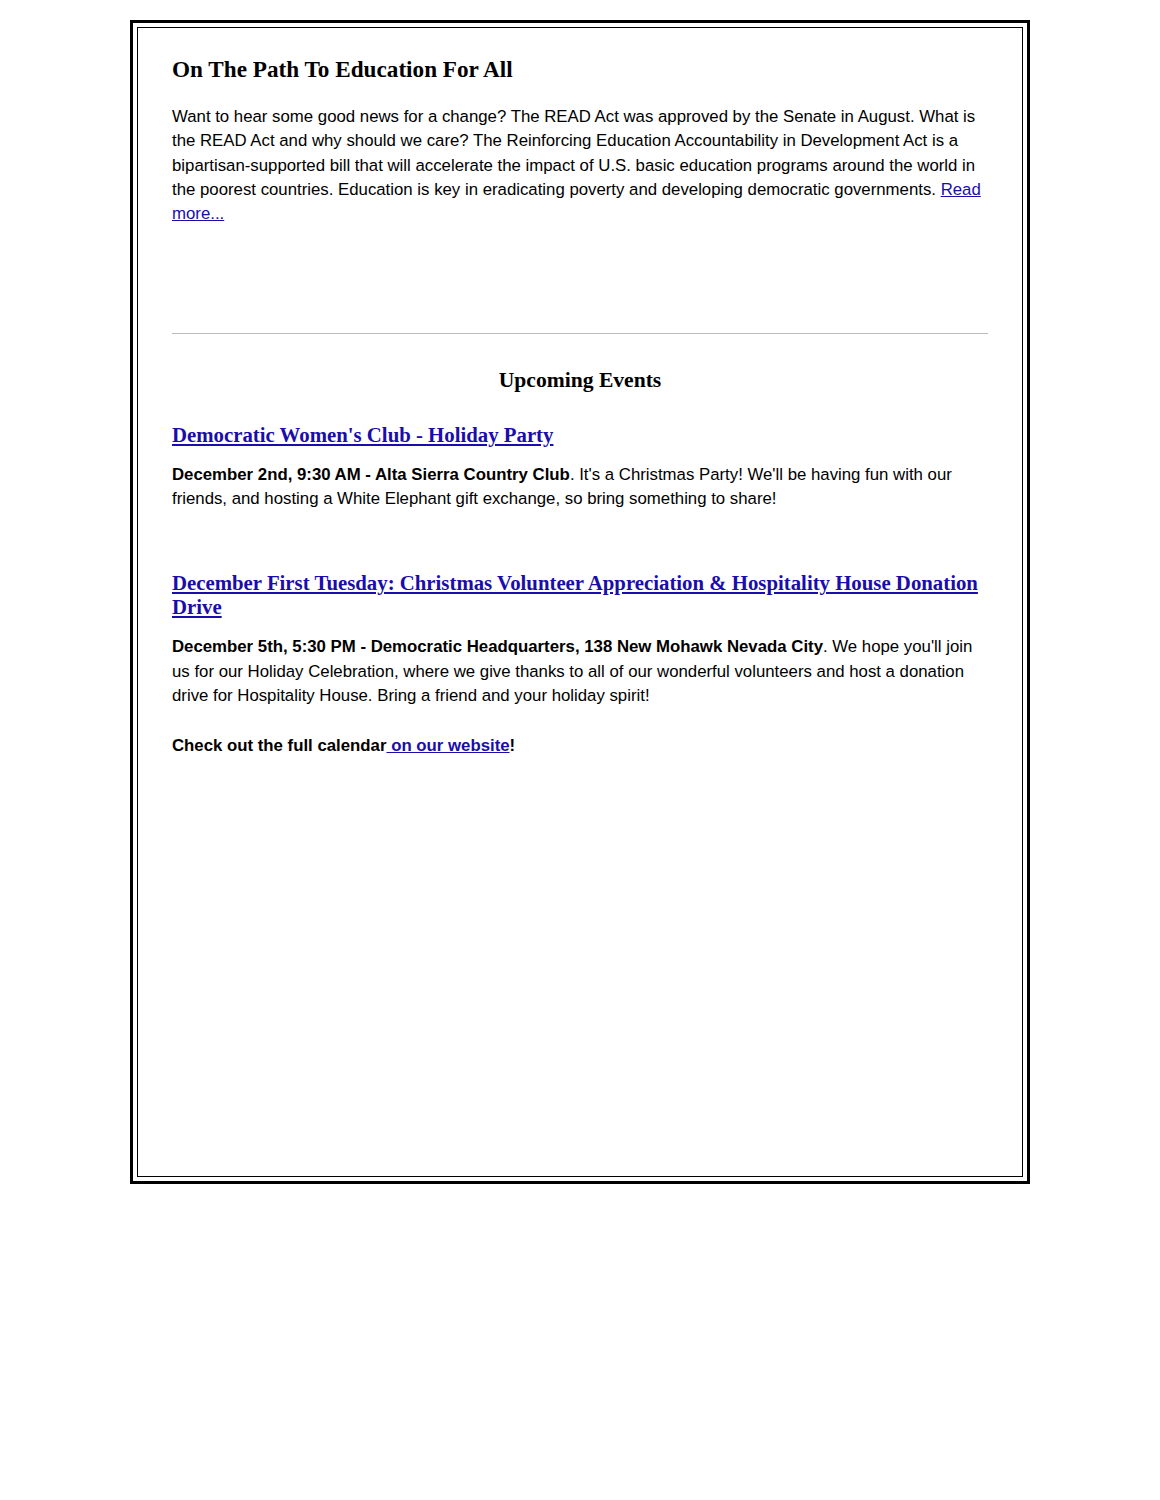On The Path To Education For All
Want to hear some good news for a change? The READ Act was approved by the Senate in August. What is the READ Act and why should we care? The Reinforcing Education Accountability in Development Act is a bipartisan-supported bill that will accelerate the impact of U.S. basic education programs around the world in the poorest countries. Education is key in eradicating poverty and developing democratic governments. Read more...
Upcoming Events
Democratic Women's Club - Holiday Party
December 2nd, 9:30 AM - Alta Sierra Country Club. It's a Christmas Party! We'll be having fun with our friends, and hosting a White Elephant gift exchange, so bring something to share!
December First Tuesday: Christmas Volunteer Appreciation & Hospitality House Donation Drive
December 5th, 5:30 PM - Democratic Headquarters, 138 New Mohawk Nevada City. We hope you'll join us for our Holiday Celebration, where we give thanks to all of our wonderful volunteers and host a donation drive for Hospitality House. Bring a friend and your holiday spirit!
Check out the full calendar on our website!